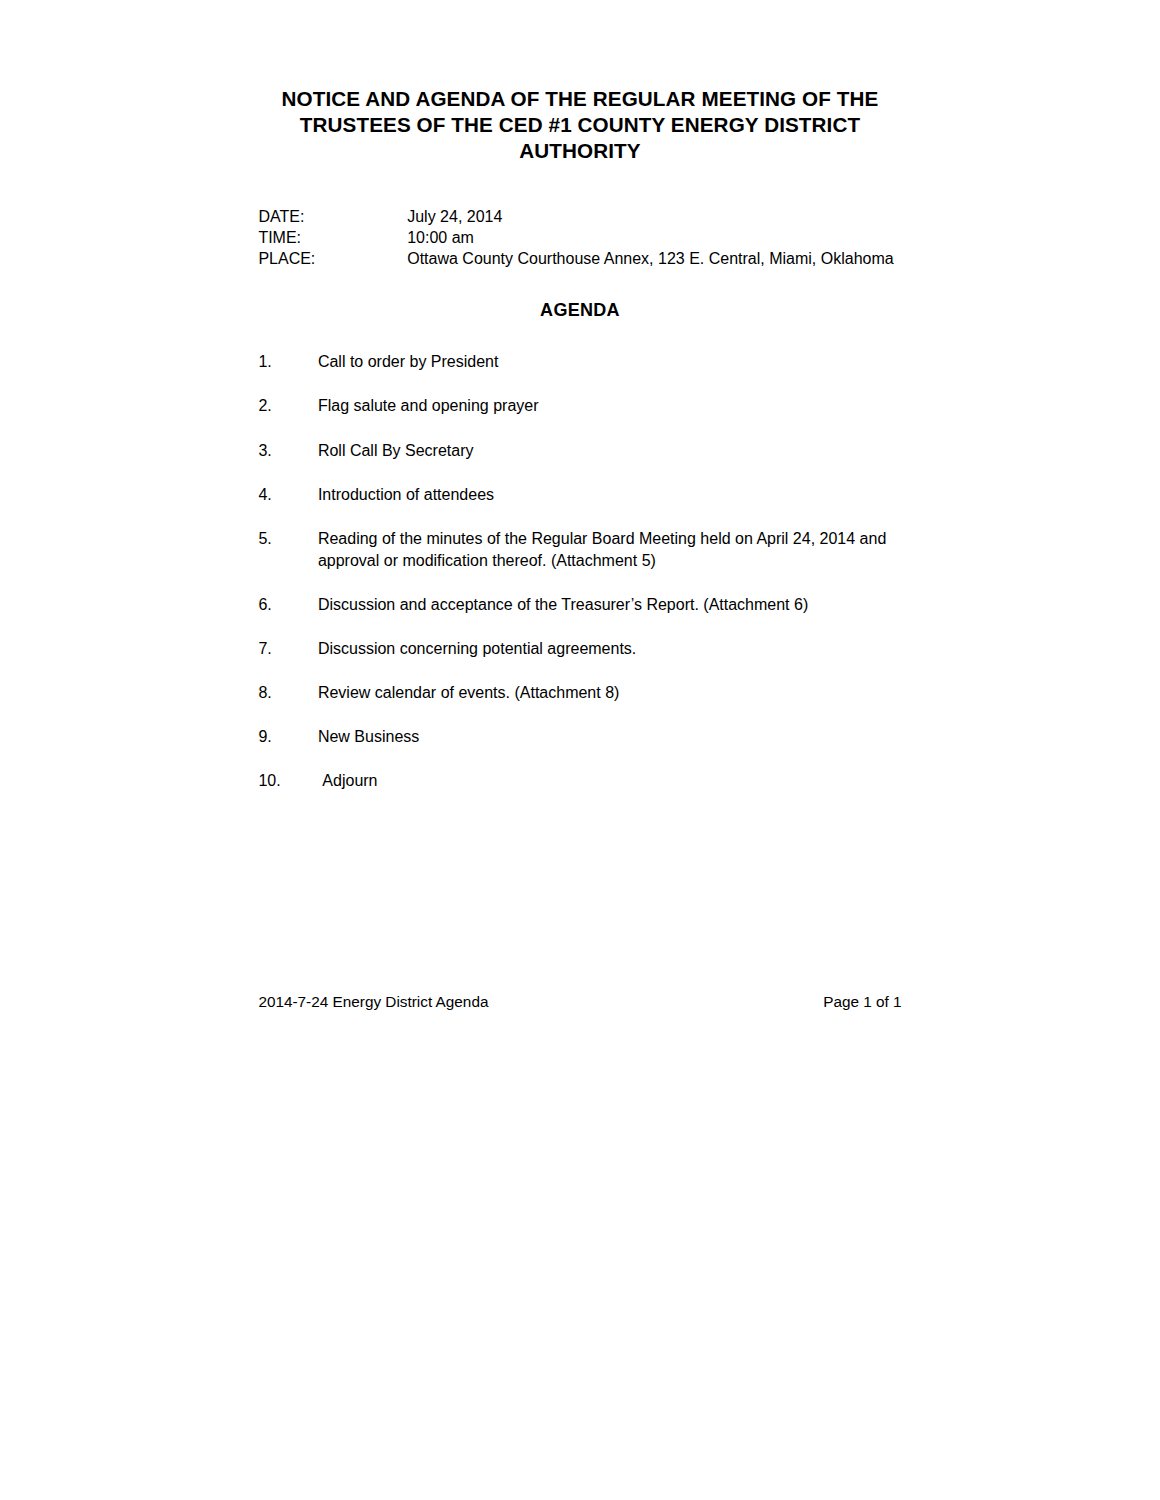NOTICE AND AGENDA OF THE REGULAR MEETING OF THE
TRUSTEES OF THE CED #1 COUNTY ENERGY DISTRICT AUTHORITY
| DATE: | July 24, 2014 |
| TIME: | 10:00 am |
| PLACE: | Ottawa County Courthouse Annex, 123 E. Central, Miami, Oklahoma |
AGENDA
1. Call to order by President
2. Flag salute and opening prayer
3. Roll Call By Secretary
4. Introduction of attendees
5. Reading of the minutes of the Regular Board Meeting held on April 24, 2014 and approval or modification thereof. (Attachment 5)
6. Discussion and acceptance of the Treasurer’s Report. (Attachment 6)
7. Discussion concerning potential agreements.
8. Review calendar of events. (Attachment 8)
9. New Business
10. Adjourn
2014-7-24 Energy District Agenda Page 1 of 1